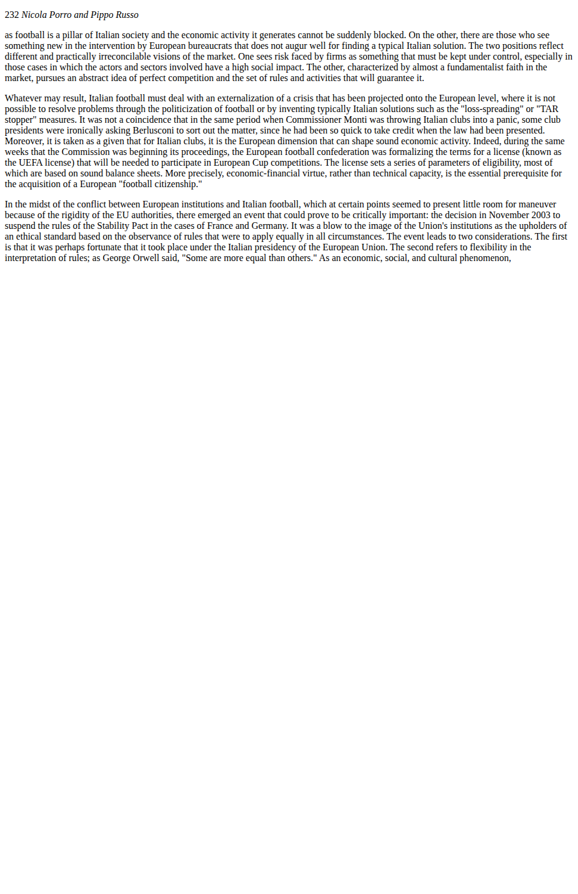232 Nicola Porro and Pippo Russo
as football is a pillar of Italian society and the economic activity it generates cannot be suddenly blocked. On the other, there are those who see something new in the intervention by European bureaucrats that does not augur well for finding a typical Italian solution. The two positions reflect different and practically irreconcilable visions of the market. One sees risk faced by firms as something that must be kept under control, especially in those cases in which the actors and sectors involved have a high social impact. The other, characterized by almost a fundamentalist faith in the market, pursues an abstract idea of perfect competition and the set of rules and activities that will guarantee it.
Whatever may result, Italian football must deal with an externalization of a crisis that has been projected onto the European level, where it is not possible to resolve problems through the politicization of football or by inventing typically Italian solutions such as the "loss-spreading" or "TAR stopper" measures. It was not a coincidence that in the same period when Commissioner Monti was throwing Italian clubs into a panic, some club presidents were ironically asking Berlusconi to sort out the matter, since he had been so quick to take credit when the law had been presented. Moreover, it is taken as a given that for Italian clubs, it is the European dimension that can shape sound economic activity. Indeed, during the same weeks that the Commission was beginning its proceedings, the European football confederation was formalizing the terms for a license (known as the UEFA license) that will be needed to participate in European Cup competitions. The license sets a series of parameters of eligibility, most of which are based on sound balance sheets. More precisely, economic-financial virtue, rather than technical capacity, is the essential prerequisite for the acquisition of a European "football citizenship."
In the midst of the conflict between European institutions and Italian football, which at certain points seemed to present little room for maneuver because of the rigidity of the EU authorities, there emerged an event that could prove to be critically important: the decision in November 2003 to suspend the rules of the Stability Pact in the cases of France and Germany. It was a blow to the image of the Union's institutions as the upholders of an ethical standard based on the observance of rules that were to apply equally in all circumstances. The event leads to two considerations. The first is that it was perhaps fortunate that it took place under the Italian presidency of the European Union. The second refers to flexibility in the interpretation of rules; as George Orwell said, "Some are more equal than others." As an economic, social, and cultural phenomenon,